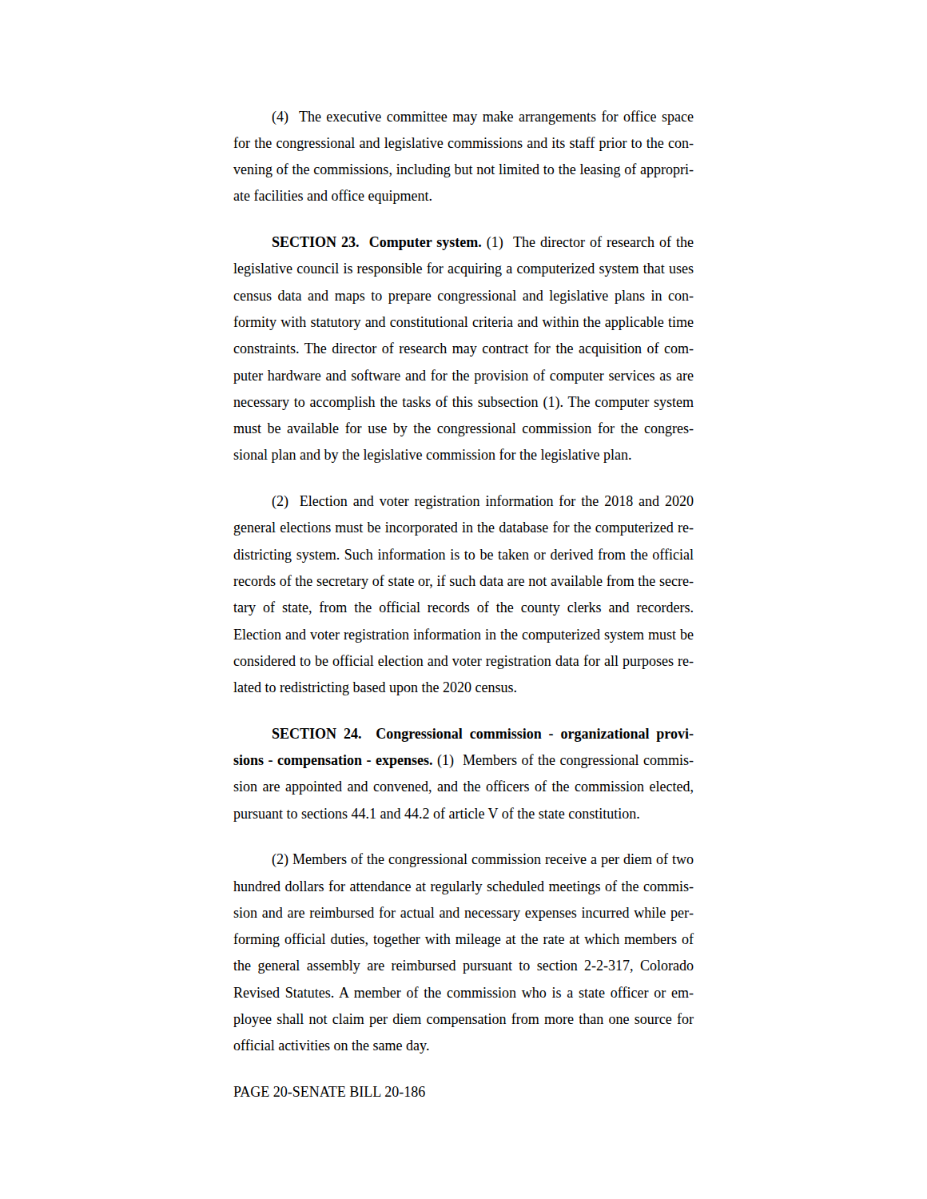(4) The executive committee may make arrangements for office space for the congressional and legislative commissions and its staff prior to the convening of the commissions, including but not limited to the leasing of appropriate facilities and office equipment.
SECTION 23. Computer system. (1) The director of research of the legislative council is responsible for acquiring a computerized system that uses census data and maps to prepare congressional and legislative plans in conformity with statutory and constitutional criteria and within the applicable time constraints. The director of research may contract for the acquisition of computer hardware and software and for the provision of computer services as are necessary to accomplish the tasks of this subsection (1). The computer system must be available for use by the congressional commission for the congressional plan and by the legislative commission for the legislative plan.
(2) Election and voter registration information for the 2018 and 2020 general elections must be incorporated in the database for the computerized redistricting system. Such information is to be taken or derived from the official records of the secretary of state or, if such data are not available from the secretary of state, from the official records of the county clerks and recorders. Election and voter registration information in the computerized system must be considered to be official election and voter registration data for all purposes related to redistricting based upon the 2020 census.
SECTION 24. Congressional commission - organizational provisions - compensation - expenses. (1) Members of the congressional commission are appointed and convened, and the officers of the commission elected, pursuant to sections 44.1 and 44.2 of article V of the state constitution.
(2) Members of the congressional commission receive a per diem of two hundred dollars for attendance at regularly scheduled meetings of the commission and are reimbursed for actual and necessary expenses incurred while performing official duties, together with mileage at the rate at which members of the general assembly are reimbursed pursuant to section 2-2-317, Colorado Revised Statutes. A member of the commission who is a state officer or employee shall not claim per diem compensation from more than one source for official activities on the same day.
PAGE 20-SENATE BILL 20-186